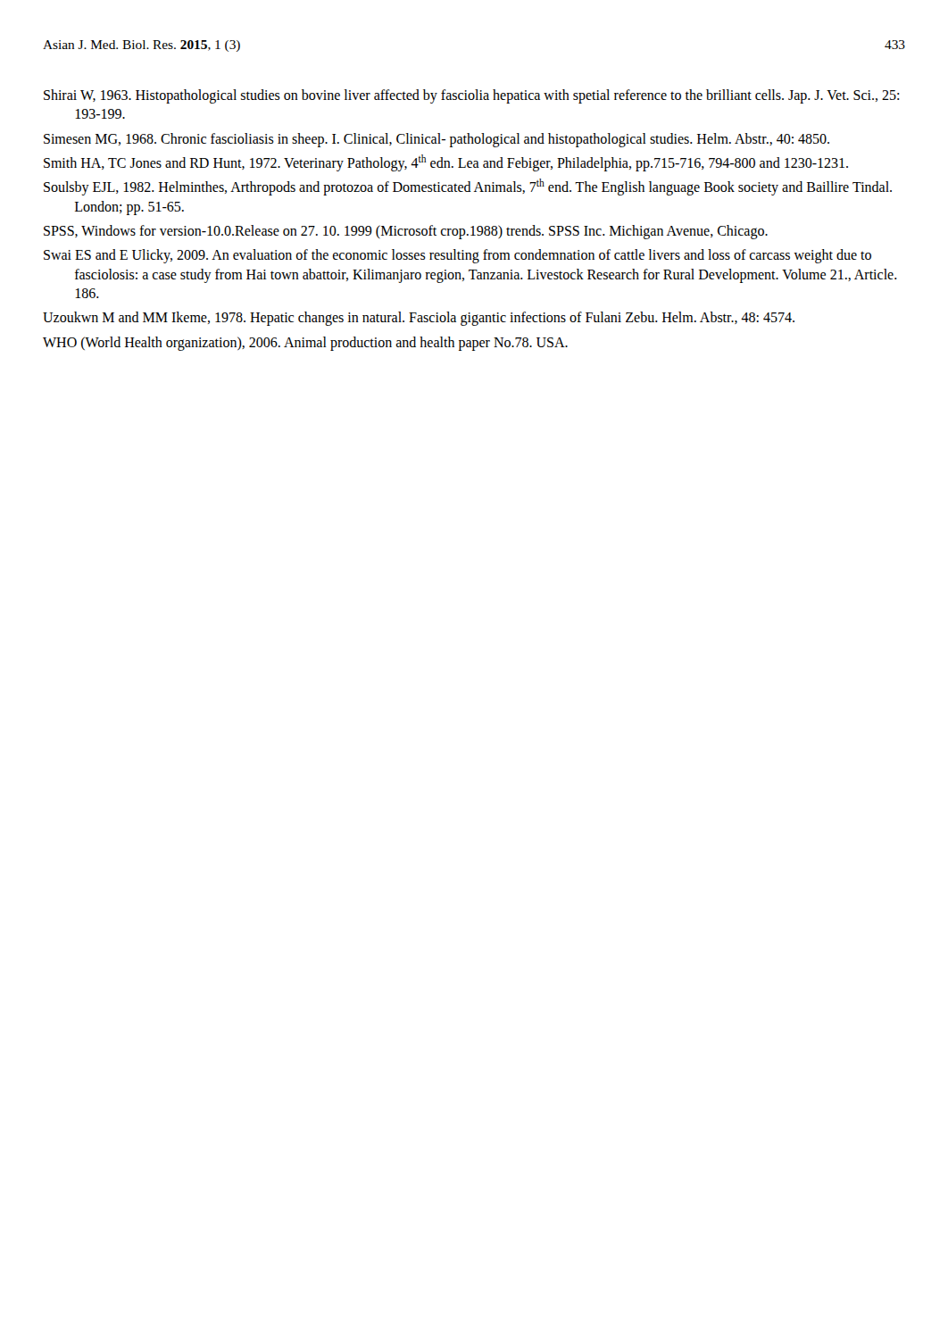Asian J. Med. Biol. Res. 2015, 1 (3)
433
Shirai W, 1963. Histopathological studies on bovine liver affected by fasciolia hepatica with spetial reference to the brilliant cells. Jap. J. Vet. Sci., 25: 193-199.
Simesen MG, 1968. Chronic fascioliasis in sheep. I. Clinical, Clinical- pathological and histopathological studies. Helm. Abstr., 40: 4850.
Smith HA, TC Jones and RD Hunt, 1972. Veterinary Pathology, 4th edn. Lea and Febiger, Philadelphia, pp.715-716, 794-800 and 1230-1231.
Soulsby EJL, 1982. Helminthes, Arthropods and protozoa of Domesticated Animals, 7th end. The English language Book society and Baillire Tindal. London; pp. 51-65.
SPSS, Windows for version-10.0.Release on 27. 10. 1999 (Microsoft crop.1988) trends. SPSS Inc. Michigan Avenue, Chicago.
Swai ES and E Ulicky, 2009. An evaluation of the economic losses resulting from condemnation of cattle livers and loss of carcass weight due to fasciolosis: a case study from Hai town abattoir, Kilimanjaro region, Tanzania. Livestock Research for Rural Development. Volume 21., Article. 186.
Uzoukwn M and MM Ikeme, 1978. Hepatic changes in natural. Fasciola gigantic infections of Fulani Zebu. Helm. Abstr., 48: 4574.
WHO (World Health organization), 2006. Animal production and health paper No.78. USA.